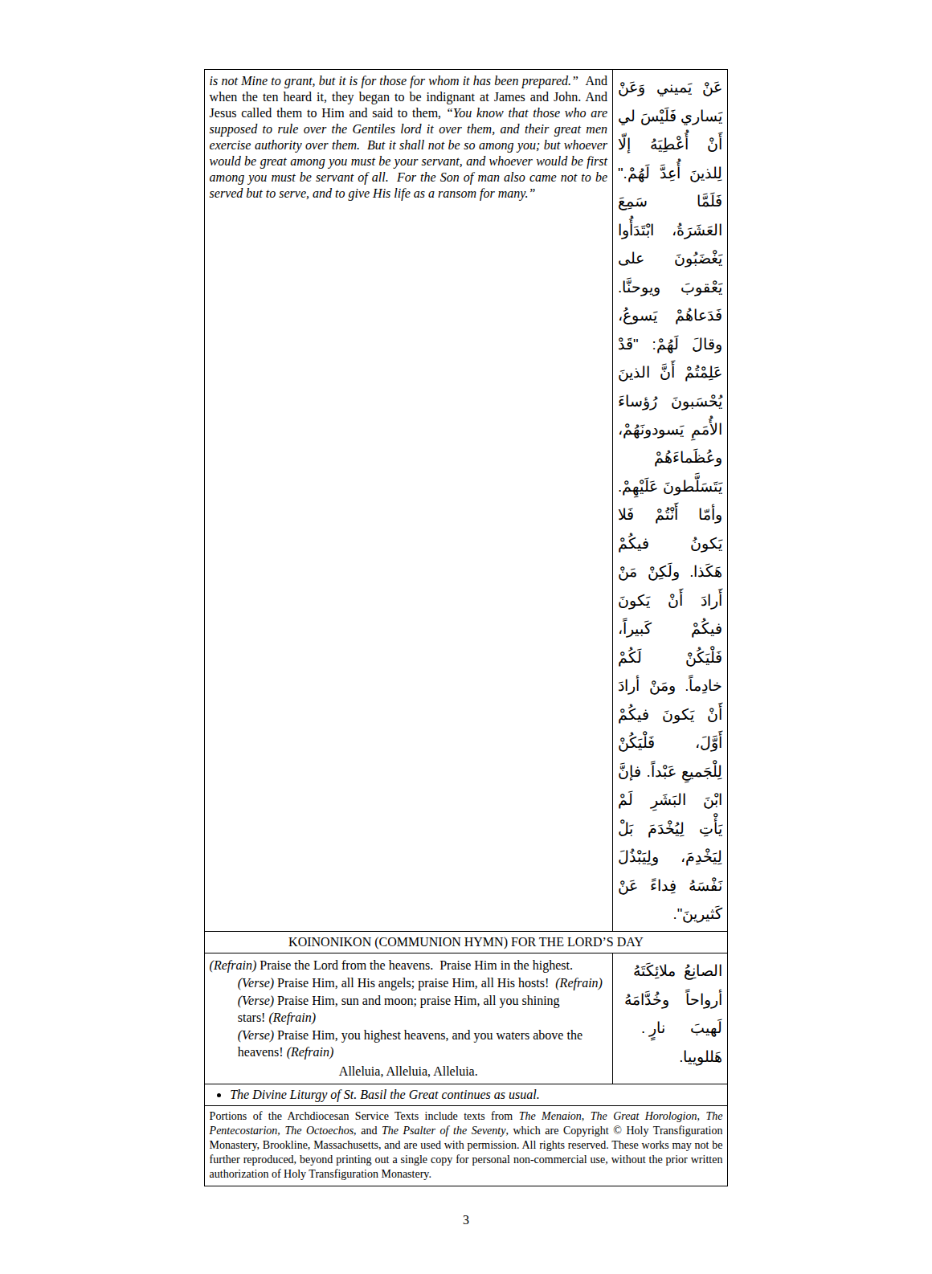| is not Mine to grant, but it is for those for whom it has been prepared.” And when the ten heard it, they began to be indignant at James and John. And Jesus called them to Him and said to them, “You know that those who are supposed to rule over the Gentiles lord it over them, and their great men exercise authority over them. But it shall not be so among you; but whoever would be great among you must be your servant, and whoever would be first among you must be servant of all. For the Son of man also came not to be served but to serve, and to give His life as a ransom for many.” | عَنْ يَميني وَعَنْ يَساري فَلَيْسَ لي أَنْ أُعْطِيَهُ إلّا لِلذينَ أُعِدَّ لَهُمْ." فَلَمَّا سَمِعَ العَشَرَةُ، ابْتَدَأُوا يَغْضَبُونَ على يَعْقوبَ ويوحنَّا. فَدَعاهُمْ يَسوعُ، وقالَ لَهُمْ: "قَدْ عَلِمْتُمْ أَنَّ الذينَ يُحْسَبونَ رُؤساءَ الأُمَمِ يَسودونَهُمْ، وعُظَماءَهُمْ يَتَسَلَّطونَ عَلَيْهِمْ. وأمّا أَنْتُمْ فَلا يَكونُ فيكُمْ هَكَذا. ولَكِنْ مَنْ أَرادَ أَنْ يَكونَ فيكُمْ كَبيراً، فَلْيَكُنْ لَكُمْ خادِماً. ومَنْ أرادَ أَنْ يَكونَ فيكُمْ أَوَّلَ، فَلْيَكُنْ لِلْجَميعِ عَبْداً. فإنَّ ابْنَ البَشَرِ لَمْ يَأْتِ لِيُخْدَمَ بَلْ لِيَخْدِمَ، ولِيَبْذُلَ نَفْسَهُ فِداءً عَنْ كَثيرينَ". |
| KOINONIKON (COMMUNION HYMN) FOR THE LORD’S DAY |
| (Refrain) Praise the Lord from the heavens. Praise Him in the highest. (Verse) Praise Him, all His angels; praise Him, all His hosts! (Refrain) (Verse) Praise Him, sun and moon; praise Him, all you shining stars! (Refrain) (Verse) Praise Him, you highest heavens, and you waters above the heavens! (Refrain) Alleluia, Alleluia, Alleluia. | الصانِعُ ملائِكَتَهُ أرواحاً وخُدَّامَهُ لَهيبَ نارٍ . هَللوييا. |
| The Divine Liturgy of St. Basil the Great continues as usual. |
| Portions of the Archdiocesan Service Texts include texts from The Menaion , The Great Horologion , The Pentecostarion , The Octoechos , and The Psalter of the Seventy , which are Copyright © Holy Transfiguration Monastery, Brookline, Massachusetts, and are used with permission. All rights reserved. These works may not be further reproduced, beyond printing out a single copy for personal non-commercial use, without the prior written authorization of Holy Transfiguration Monastery. |
3